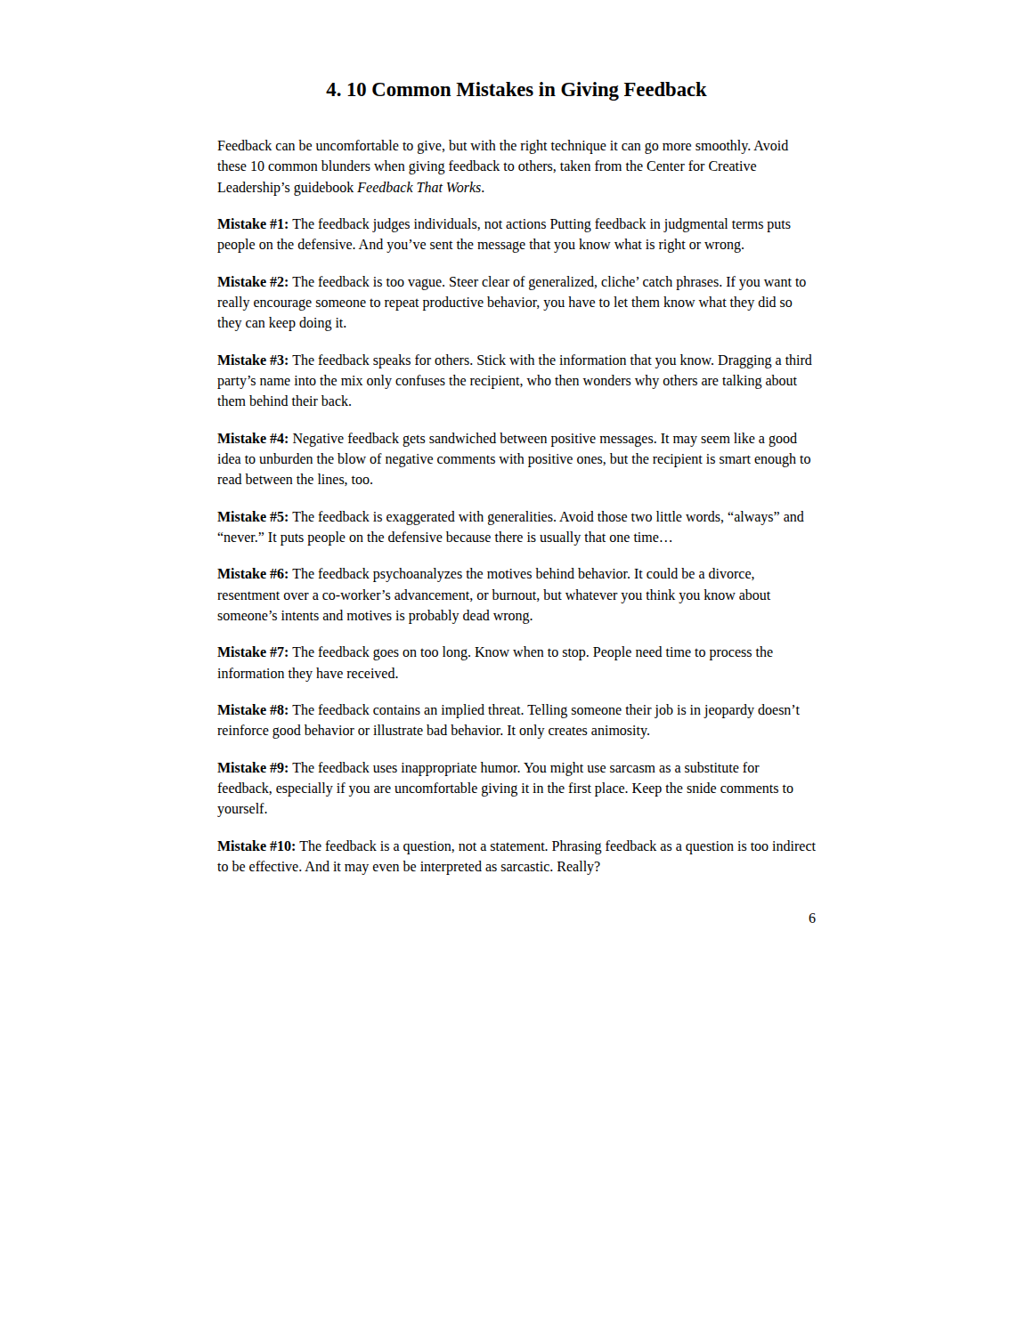4. 10 Common Mistakes in Giving Feedback
Feedback can be uncomfortable to give, but with the right technique it can go more smoothly. Avoid these 10 common blunders when giving feedback to others, taken from the Center for Creative Leadership’s guidebook Feedback That Works.
Mistake #1: The feedback judges individuals, not actions Putting feedback in judgmental terms puts people on the defensive. And you’ve sent the message that you know what is right or wrong.
Mistake #2: The feedback is too vague. Steer clear of generalized, cliche’ catch phrases. If you want to really encourage someone to repeat productive behavior, you have to let them know what they did so they can keep doing it.
Mistake #3: The feedback speaks for others. Stick with the information that you know. Dragging a third party’s name into the mix only confuses the recipient, who then wonders why others are talking about them behind their back.
Mistake #4: Negative feedback gets sandwiched between positive messages. It may seem like a good idea to unburden the blow of negative comments with positive ones, but the recipient is smart enough to read between the lines, too.
Mistake #5: The feedback is exaggerated with generalities. Avoid those two little words, “always” and “never.” It puts people on the defensive because there is usually that one time…
Mistake #6: The feedback psychoanalyzes the motives behind behavior. It could be a divorce, resentment over a co-worker’s advancement, or burnout, but whatever you think you know about someone’s intents and motives is probably dead wrong.
Mistake #7: The feedback goes on too long. Know when to stop. People need time to process the information they have received.
Mistake #8: The feedback contains an implied threat. Telling someone their job is in jeopardy doesn’t reinforce good behavior or illustrate bad behavior. It only creates animosity.
Mistake #9: The feedback uses inappropriate humor. You might use sarcasm as a substitute for feedback, especially if you are uncomfortable giving it in the first place. Keep the snide comments to yourself.
Mistake #10: The feedback is a question, not a statement. Phrasing feedback as a question is too indirect to be effective. And it may even be interpreted as sarcastic. Really?
6